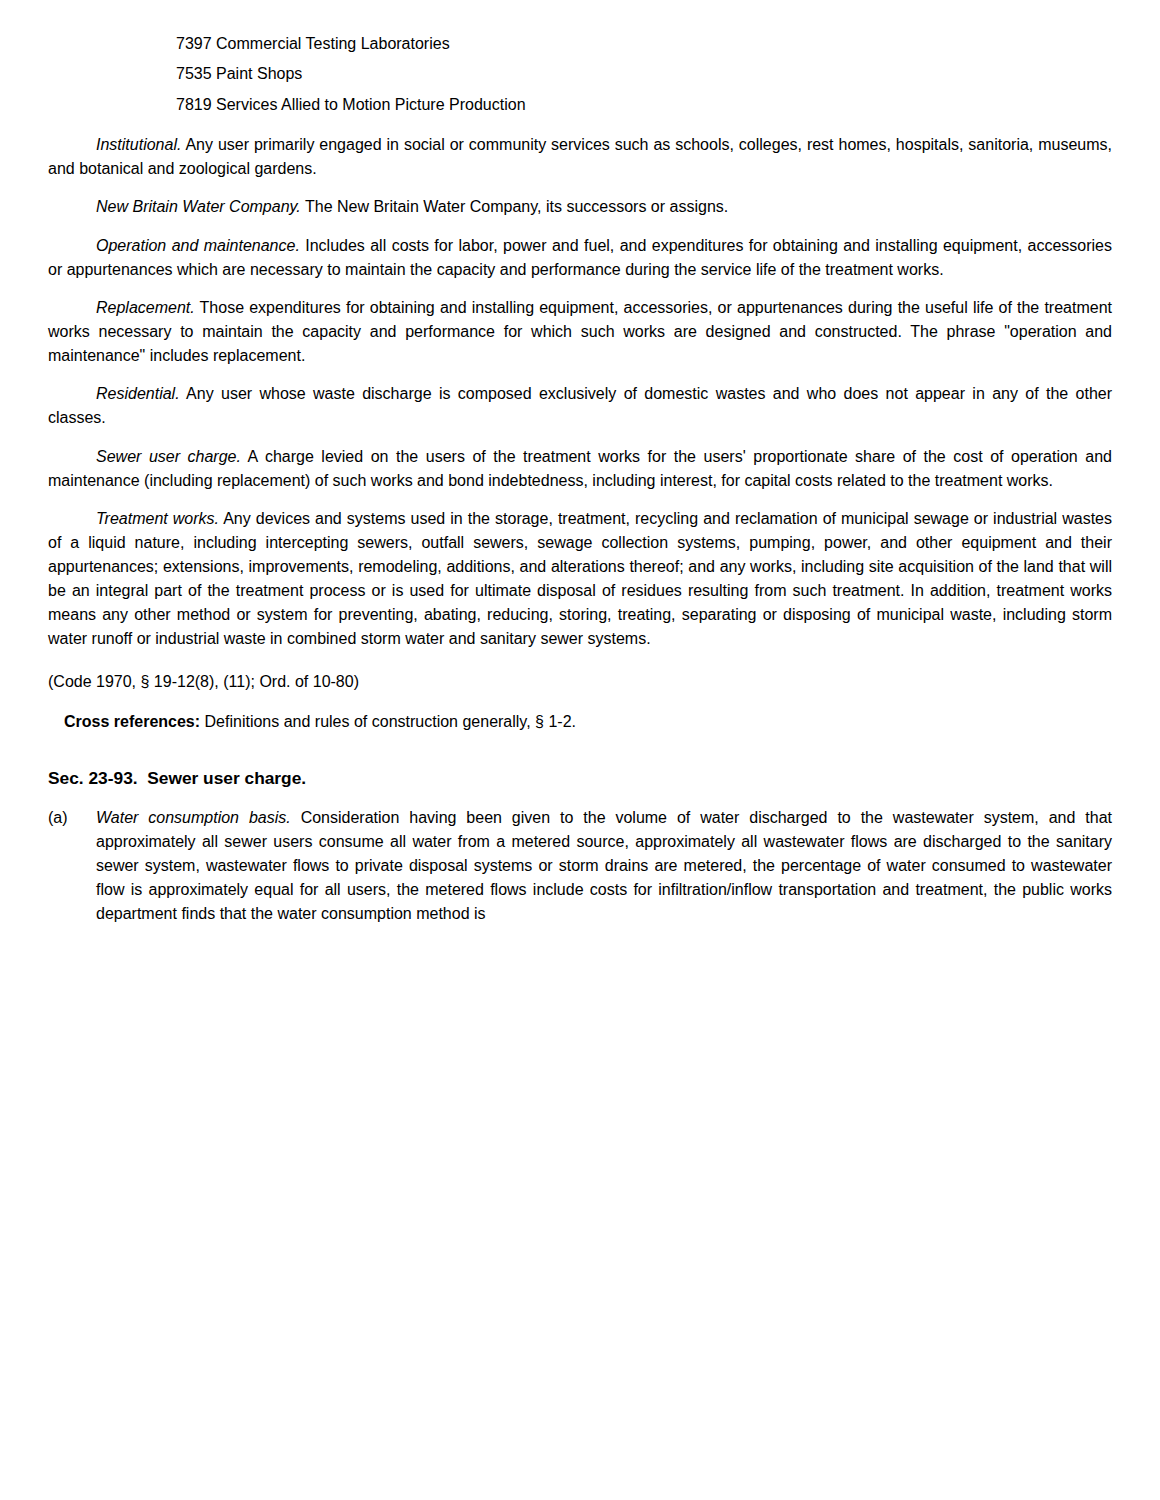7397 Commercial Testing Laboratories
7535 Paint Shops
7819 Services Allied to Motion Picture Production
Institutional. Any user primarily engaged in social or community services such as schools, colleges, rest homes, hospitals, sanitoria, museums, and botanical and zoological gardens.
New Britain Water Company. The New Britain Water Company, its successors or assigns.
Operation and maintenance. Includes all costs for labor, power and fuel, and expenditures for obtaining and installing equipment, accessories or appurtenances which are necessary to maintain the capacity and performance during the service life of the treatment works.
Replacement. Those expenditures for obtaining and installing equipment, accessories, or appurtenances during the useful life of the treatment works necessary to maintain the capacity and performance for which such works are designed and constructed. The phrase "operation and maintenance" includes replacement.
Residential. Any user whose waste discharge is composed exclusively of domestic wastes and who does not appear in any of the other classes.
Sewer user charge. A charge levied on the users of the treatment works for the users' proportionate share of the cost of operation and maintenance (including replacement) of such works and bond indebtedness, including interest, for capital costs related to the treatment works.
Treatment works. Any devices and systems used in the storage, treatment, recycling and reclamation of municipal sewage or industrial wastes of a liquid nature, including intercepting sewers, outfall sewers, sewage collection systems, pumping, power, and other equipment and their appurtenances; extensions, improvements, remodeling, additions, and alterations thereof; and any works, including site acquisition of the land that will be an integral part of the treatment process or is used for ultimate disposal of residues resulting from such treatment. In addition, treatment works means any other method or system for preventing, abating, reducing, storing, treating, separating or disposing of municipal waste, including storm water runoff or industrial waste in combined storm water and sanitary sewer systems.
(Code 1970, § 19-12(8), (11); Ord. of 10-80)
Cross references: Definitions and rules of construction generally, § 1-2.
Sec. 23-93. Sewer user charge.
(a)
Water consumption basis. Consideration having been given to the volume of water discharged to the wastewater system, and that approximately all sewer users consume all water from a metered source, approximately all wastewater flows are discharged to the sanitary sewer system, wastewater flows to private disposal systems or storm drains are metered, the percentage of water consumed to wastewater flow is approximately equal for all users, the metered flows include costs for infiltration/inflow transportation and treatment, the public works department finds that the water consumption method is